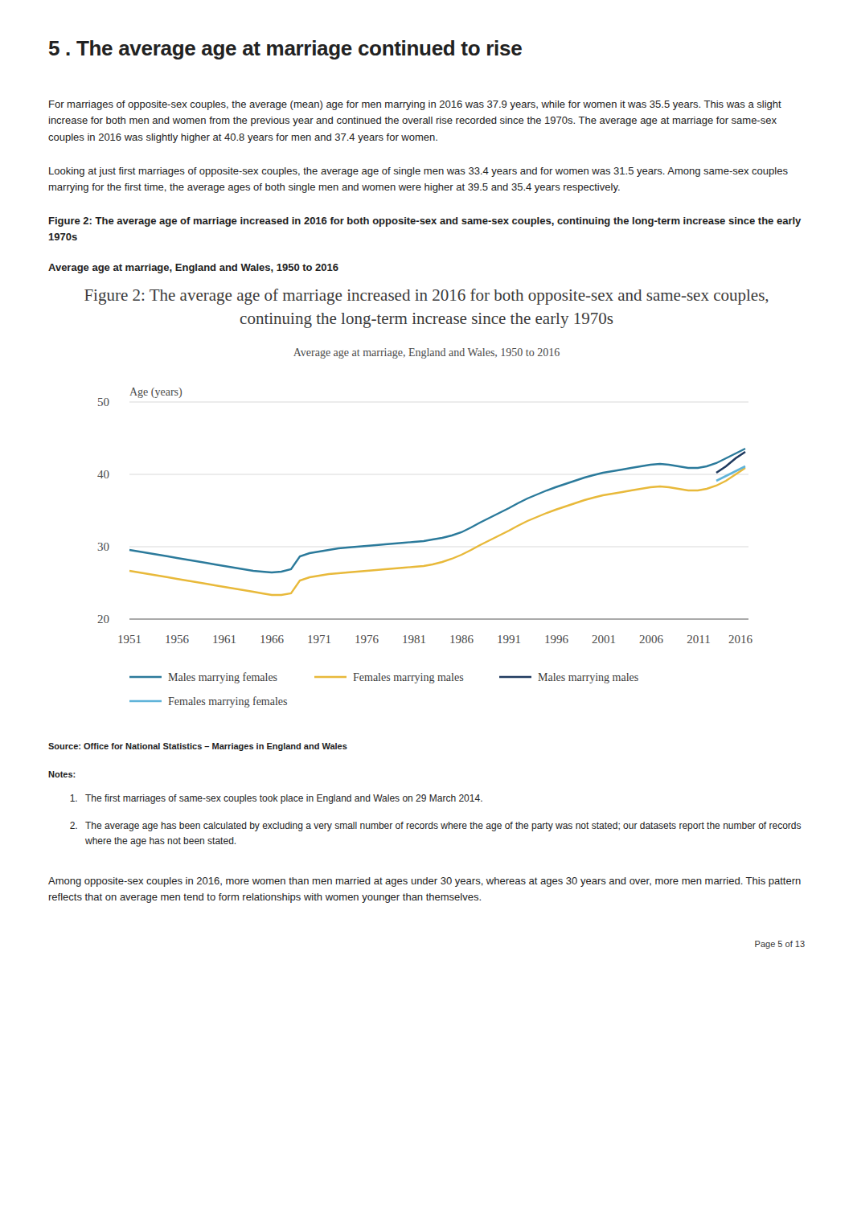5 . The average age at marriage continued to rise
For marriages of opposite-sex couples, the average (mean) age for men marrying in 2016 was 37.9 years, while for women it was 35.5 years. This was a slight increase for both men and women from the previous year and continued the overall rise recorded since the 1970s. The average age at marriage for same-sex couples in 2016 was slightly higher at 40.8 years for men and 37.4 years for women.
Looking at just first marriages of opposite-sex couples, the average age of single men was 33.4 years and for women was 31.5 years. Among same-sex couples marrying for the first time, the average ages of both single men and women were higher at 39.5 and 35.4 years respectively.
Figure 2: The average age of marriage increased in 2016 for both opposite-sex and same-sex couples, continuing the long-term increase since the early 1970s
Average age at marriage, England and Wales, 1950 to 2016
Figure 2: The average age of marriage increased in 2016 for both opposite-sex and same-sex couples, continuing the long-term increase since the early 1970s
Average age at marriage, England and Wales, 1950 to 2016
Age (years) 50 40 30 20 1951 1956 1961 1966 1971 1976 1981 1986 1991 1996 2001 2006 2011 2016 Males marrying females Females marrying males Males marrying males Females marrying females
Source: Office for National Statistics – Marriages in England and Wales
Notes:
The first marriages of same-sex couples took place in England and Wales on 29 March 2014.
The average age has been calculated by excluding a very small number of records where the age of the party was not stated; our datasets report the number of records where the age has not been stated.
Among opposite-sex couples in 2016, more women than men married at ages under 30 years, whereas at ages 30 years and over, more men married. This pattern reflects that on average men tend to form relationships with women younger than themselves.
Page 5 of 13